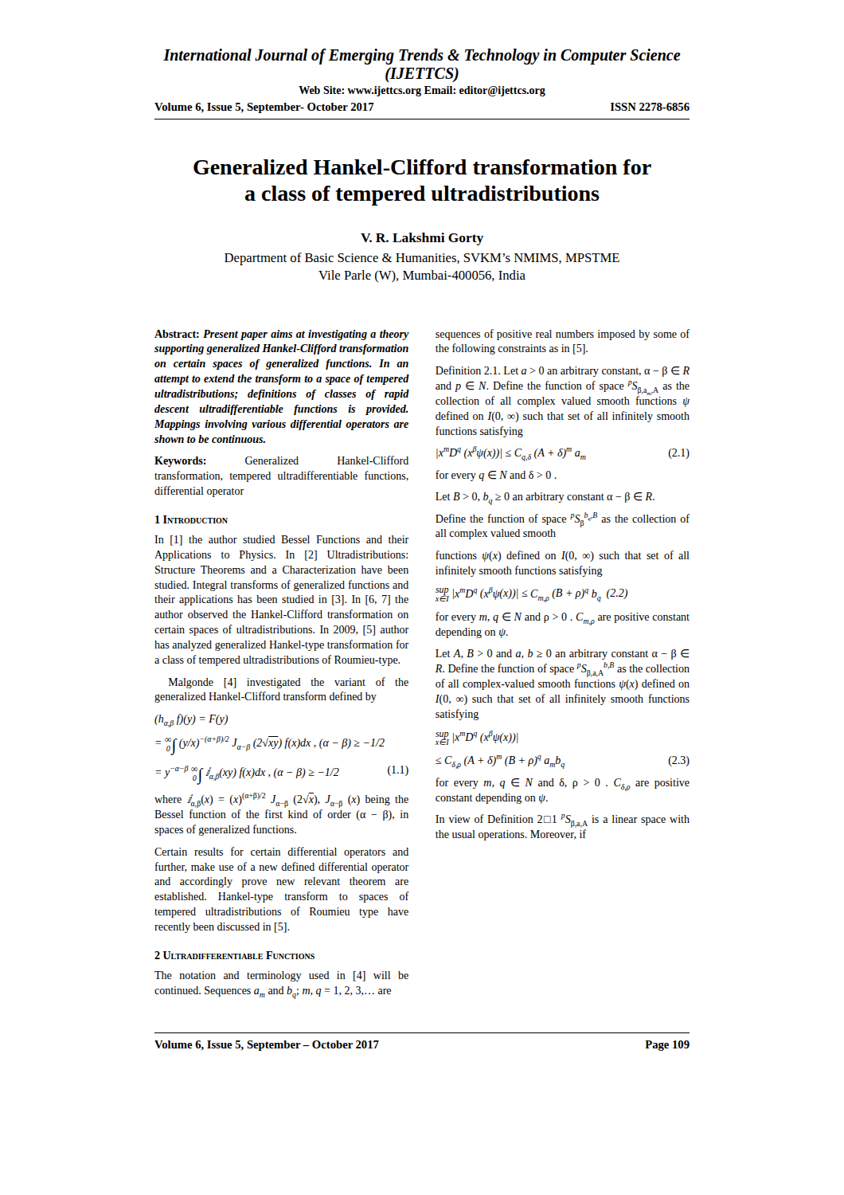International Journal of Emerging Trends & Technology in Computer Science (IJETTCS)
Web Site: www.ijettcs.org Email: editor@ijettcs.org
Volume 6, Issue 5, September- October 2017 ISSN 2278-6856
Generalized Hankel-Clifford transformation for
a class of tempered ultradistributions
V. R. Lakshmi Gorty
Department of Basic Science & Humanities, SVKM’s NMIMS, MPSTME
Vile Parle (W), Mumbai-400056, India
Abstract: Present paper aims at investigating a theory supporting generalized Hankel-Clifford transformation on certain spaces of generalized functions. In an attempt to extend the transform to a space of tempered ultradistributions; definitions of classes of rapid descent ultradifferentiable functions is provided. Mappings involving various differential operators are shown to be continuous.
Keywords: Generalized Hankel-Clifford transformation, tempered ultradifferentiable functions, differential operator
1 Introduction
In [1] the author studied Bessel Functions and their Applications to Physics. In [2] Ultradistributions: Structure Theorems and a Characterization have been studied. Integral transforms of generalized functions and their applications has been studied in [3]. In [6, 7] the author observed the Hankel-Clifford transformation on certain spaces of ultradistributions. In 2009, [5] author has analyzed generalized Hankel-type transformation for a class of tempered ultradistributions of Roumieu-type.
Malgonde [4] investigated the variant of the generalized Hankel-Clifford transform defined by
(hα,β f)(y) = F(y)
= ∞0∫ (y/x)−(α+β)/2 Jα−β (2√xy) f(x)dx , (α − β) ≥ −1/2
= y−α−β ∞0∫ ⅈα,β(xy) f(x)dx , (α − β) ≥ −1/2 (1.1)
where ⅈα,β(x) = (x)(α+β)/2 Jα−β (2√x), Jα−β (x) being the Bessel function of the first kind of order (α − β), in spaces of generalized functions.
Certain results for certain differential operators and further, make use of a new defined differential operator and accordingly prove new relevant theorem are established. Hankel-type transform to spaces of tempered ultradistributions of Roumieu type have recently been discussed in [5].
2 Ultradifferentiable Functions
The notation and terminology used in [4] will be continued. Sequences am and bq; m, q = 1, 2, 3,… are
sequences of positive real numbers imposed by some of the following constraints as in [5].
Definition 2.1. Let a > 0 an arbitrary constant, α − β ∈ R and p ∈ N. Define the function of space pSβ,am,A as the collection of all complex valued smooth functions ψ defined on I(0, ∞) such that set of all infinitely smooth functions satisfying
|xmDq (xβψ(x))| ≤ Cq,δ (A + δ)m am (2.1)
for every q ∈ N and δ > 0 .
Let B > 0, bq ≥ 0 an arbitrary constant α − β ∈ R.
Define the function of space pSβbq,B as the collection of all complex valued smooth
functions ψ(x) defined on I(0, ∞) such that set of all infinitely smooth functions satisfying
sup x∈I |xmDq (xβψ(x))| ≤ Cm,ρ (B + ρ)q bq (2.2)
for every m, q ∈ N and ρ > 0 . Cm,ρ are positive constant depending on ψ.
Let A, B > 0 and a, b ≥ 0 an arbitrary constant α − β ∈ R. Define the function of space pSβ,a,Ab,B as the collection of all complex-valued smooth functions ψ(x) defined on I(0, ∞) such that set of all infinitely smooth functions satisfying
sup x∈I |xmDq (xβψ(x))|
≤ Cδ,ρ (A + δ)m (B + ρ)q ambq (2.3)
for every m, q ∈ N and δ, ρ > 0 . Cδ,ρ are positive constant depending on ψ.
In view of Definition 2□1 pSβ,a,A is a linear space with the usual operations. Moreover, if
Volume 6, Issue 5, September – October 2017 Page 109